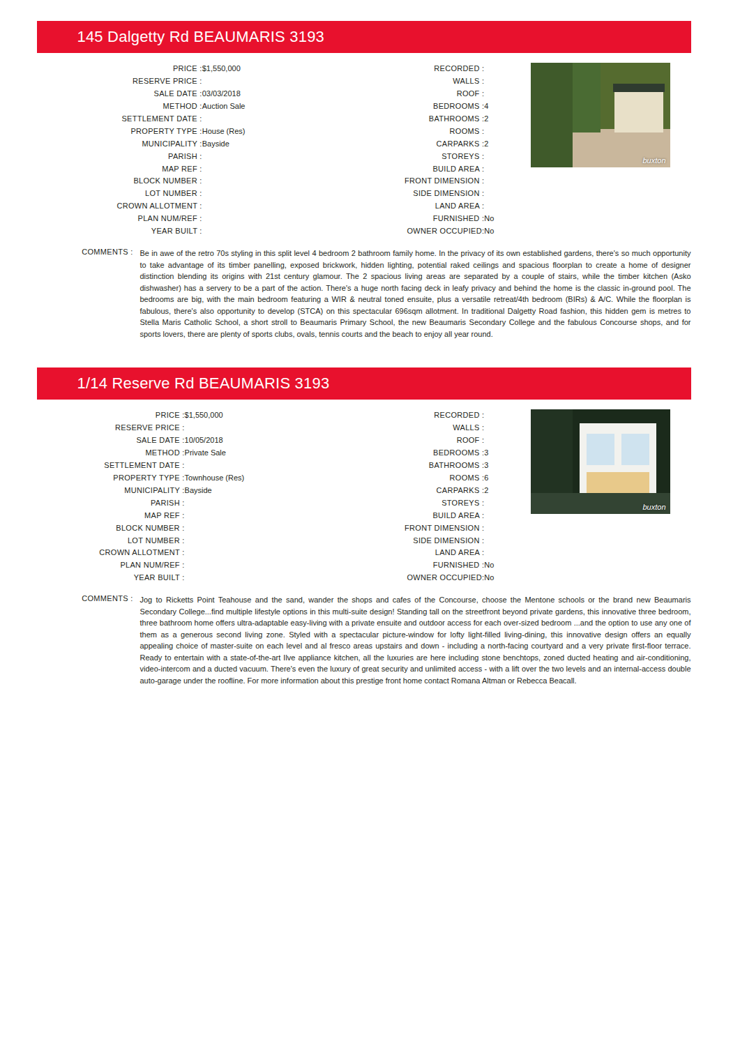145 Dalgetty Rd BEAUMARIS 3193
| PRICE : | $1,550,000 |
| RESERVE PRICE : | |
| SALE DATE : | 03/03/2018 |
| METHOD : | Auction Sale |
| SETTLEMENT DATE : | |
| PROPERTY TYPE : | House (Res) |
| MUNICIPALITY : | Bayside |
| PARISH : | |
| MAP REF : | |
| BLOCK NUMBER : | |
| LOT NUMBER : | |
| CROWN ALLOTMENT : | |
| PLAN NUM/REF : | |
| YEAR BUILT : | |
| RECORDED : | |
| WALLS : | |
| ROOF : | |
| BEDROOMS : | 4 |
| BATHROOMS : | 2 |
| ROOMS : | |
| CARPARKS : | 2 |
| STOREYS : | |
| BUILD AREA : | |
| FRONT DIMENSION : | |
| SIDE DIMENSION : | |
| LAND AREA : | |
| FURNISHED : | No |
| OWNER OCCUPIED: | No |
buxton
COMMENTS :
Be in awe of the retro 70s styling in this split level 4 bedroom 2 bathroom family home. In the privacy of its own established gardens, there's so much opportunity to take advantage of its timber panelling, exposed brickwork, hidden lighting, potential raked ceilings and spacious floorplan to create a home of designer distinction blending its origins with 21st century glamour. The 2 spacious living areas are separated by a couple of stairs, while the timber kitchen (Asko dishwasher) has a servery to be a part of the action. There's a huge north facing deck in leafy privacy and behind the home is the classic in-ground pool. The bedrooms are big, with the main bedroom featuring a WIR & neutral toned ensuite, plus a versatile retreat/4th bedroom (BIRs) & A/C. While the floorplan is fabulous, there's also opportunity to develop (STCA) on this spectacular 696sqm allotment. In traditional Dalgetty Road fashion, this hidden gem is metres to Stella Maris Catholic School, a short stroll to Beaumaris Primary School, the new Beaumaris Secondary College and the fabulous Concourse shops, and for sports lovers, there are plenty of sports clubs, ovals, tennis courts and the beach to enjoy all year round.
1/14 Reserve Rd BEAUMARIS 3193
| PRICE : | $1,550,000 |
| RESERVE PRICE : | |
| SALE DATE : | 10/05/2018 |
| METHOD : | Private Sale |
| SETTLEMENT DATE : | |
| PROPERTY TYPE : | Townhouse (Res) |
| MUNICIPALITY : | Bayside |
| PARISH : | |
| MAP REF : | |
| BLOCK NUMBER : | |
| LOT NUMBER : | |
| CROWN ALLOTMENT : | |
| PLAN NUM/REF : | |
| YEAR BUILT : | |
| RECORDED : | |
| WALLS : | |
| ROOF : | |
| BEDROOMS : | 3 |
| BATHROOMS : | 3 |
| ROOMS : | 6 |
| CARPARKS : | 2 |
| STOREYS : | |
| BUILD AREA : | |
| FRONT DIMENSION : | |
| SIDE DIMENSION : | |
| LAND AREA : | |
| FURNISHED : | No |
| OWNER OCCUPIED: | No |
buxton
COMMENTS :
Jog to Ricketts Point Teahouse and the sand, wander the shops and cafes of the Concourse, choose the Mentone schools or the brand new Beaumaris Secondary College...find multiple lifestyle options in this multi-suite design! Standing tall on the streetfront beyond private gardens, this innovative three bedroom, three bathroom home offers ultra-adaptable easy-living with a private ensuite and outdoor access for each over-sized bedroom ...and the option to use any one of them as a generous second living zone. Styled with a spectacular picture-window for lofty light-filled living-dining, this innovative design offers an equally appealing choice of master-suite on each level and al fresco areas upstairs and down - including a north-facing courtyard and a very private first-floor terrace. Ready to entertain with a state-of-the-art Ilve appliance kitchen, all the luxuries are here including stone benchtops, zoned ducted heating and air-conditioning, video-intercom and a ducted vacuum. There's even the luxury of great security and unlimited access - with a lift over the two levels and an internal-access double auto-garage under the roofline. For more information about this prestige front home contact Romana Altman or Rebecca Beacall.